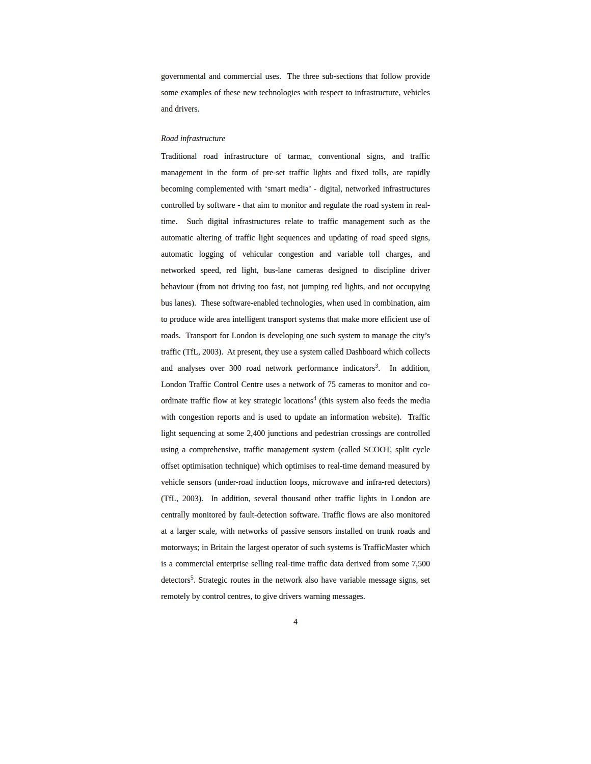governmental and commercial uses. The three sub-sections that follow provide some examples of these new technologies with respect to infrastructure, vehicles and drivers.
Road infrastructure
Traditional road infrastructure of tarmac, conventional signs, and traffic management in the form of pre-set traffic lights and fixed tolls, are rapidly becoming complemented with ‘smart media’ - digital, networked infrastructures controlled by software - that aim to monitor and regulate the road system in real-time. Such digital infrastructures relate to traffic management such as the automatic altering of traffic light sequences and updating of road speed signs, automatic logging of vehicular congestion and variable toll charges, and networked speed, red light, bus-lane cameras designed to discipline driver behaviour (from not driving too fast, not jumping red lights, and not occupying bus lanes). These software-enabled technologies, when used in combination, aim to produce wide area intelligent transport systems that make more efficient use of roads. Transport for London is developing one such system to manage the city’s traffic (TfL, 2003). At present, they use a system called Dashboard which collects and analyses over 300 road network performance indicators3. In addition, London Traffic Control Centre uses a network of 75 cameras to monitor and co-ordinate traffic flow at key strategic locations4 (this system also feeds the media with congestion reports and is used to update an information website). Traffic light sequencing at some 2,400 junctions and pedestrian crossings are controlled using a comprehensive, traffic management system (called SCOOT, split cycle offset optimisation technique) which optimises to real-time demand measured by vehicle sensors (under-road induction loops, microwave and infra-red detectors) (TfL, 2003). In addition, several thousand other traffic lights in London are centrally monitored by fault-detection software. Traffic flows are also monitored at a larger scale, with networks of passive sensors installed on trunk roads and motorways; in Britain the largest operator of such systems is TrafficMaster which is a commercial enterprise selling real-time traffic data derived from some 7,500 detectors5. Strategic routes in the network also have variable message signs, set remotely by control centres, to give drivers warning messages.
4